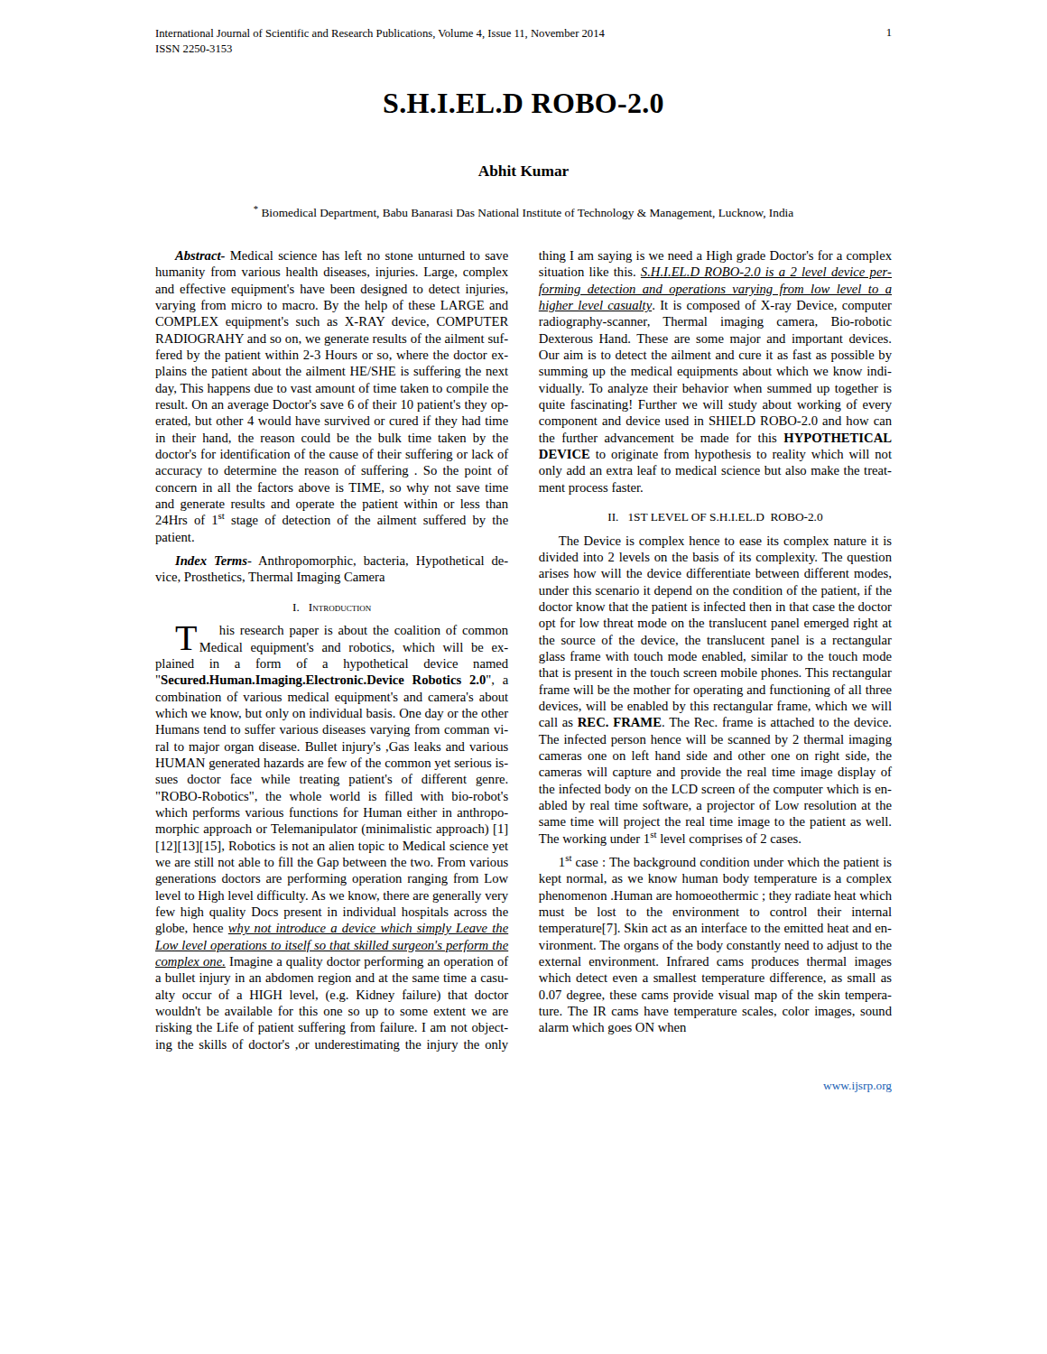International Journal of Scientific and Research Publications, Volume 4, Issue 11, November 2014
ISSN 2250-3153
1
S.H.I.EL.D ROBO-2.0
Abhit Kumar
* Biomedical Department, Babu Banarasi Das National Institute of Technology & Management, Lucknow, India
Abstract- Medical science has left no stone unturned to save humanity from various health diseases, injuries. Large, complex and effective equipment's have been designed to detect injuries, varying from micro to macro. By the help of these LARGE and COMPLEX equipment's such as X-RAY device, COMPUTER RADIOGRAHY and so on, we generate results of the ailment suffered by the patient within 2-3 Hours or so, where the doctor explains the patient about the ailment HE/SHE is suffering the next day, This happens due to vast amount of time taken to compile the result. On an average Doctor's save 6 of their 10 patient's they operated, but other 4 would have survived or cured if they had time in their hand, the reason could be the bulk time taken by the doctor's for identification of the cause of their suffering or lack of accuracy to determine the reason of suffering . So the point of concern in all the factors above is TIME, so why not save time and generate results and operate the patient within or less than 24Hrs of 1st stage of detection of the ailment suffered by the patient.
Index Terms- Anthropomorphic, bacteria, Hypothetical device, Prosthetics, Thermal Imaging Camera
I. Introduction
This research paper is about the coalition of common Medical equipment's and robotics, which will be explained in a form of a hypothetical device named "Secured.Human.Imaging.Electronic.Device Robotics 2.0", a combination of various medical equipment's and camera's about which we know, but only on individual basis. One day or the other Humans tend to suffer various diseases varying from comman viral to major organ disease. Bullet injury's ,Gas leaks and various HUMAN generated hazards are few of the common yet serious issues doctor face while treating patient's of different genre. "ROBO-Robotics", the whole world is filled with bio-robot's which performs various functions for Human either in anthropomorphic approach or Telemanipulator (minimalistic approach) [1][12][13][15], Robotics is not an alien topic to Medical science yet we are still not able to fill the Gap between the two. From various generations doctors are performing operation ranging from Low level to High level difficulty. As we know, there are generally very few high quality Docs present in individual hospitals across the globe, hence why not introduce a device which simply Leave the Low level operations to itself so that skilled surgeon's perform the complex one. Imagine a quality doctor performing an operation of a bullet injury in an abdomen region and at the same time a casualty occur of a HIGH level, (e.g. Kidney failure) that doctor wouldn't be available for this one so up to some extent we are risking the Life of patient suffering from failure. I am not objecting the skills of doctor's ,or underestimating the injury the only thing I am saying is we need a High grade Doctor's for a complex situation like this. S.H.I.EL.D ROBO-2.0 is a 2 level device performing detection and operations varying from low level to a higher level casualty. It is composed of X-ray Device, computer radiography-scanner, Thermal imaging camera, Bio-robotic Dexterous Hand. These are some major and important devices. Our aim is to detect the ailment and cure it as fast as possible by summing up the medical equipments about which we know individually. To analyze their behavior when summed up together is quite fascinating! Further we will study about working of every component and device used in SHIELD ROBO-2.0 and how can the further advancement be made for this HYPOTHETICAL DEVICE to originate from hypothesis to reality which will not only add an extra leaf to medical science but also make the treatment process faster.
II. 1ST LEVEL OF S.H.I.EL.D ROBO-2.0
The Device is complex hence to ease its complex nature it is divided into 2 levels on the basis of its complexity. The question arises how will the device differentiate between different modes, under this scenario it depend on the condition of the patient, if the doctor know that the patient is infected then in that case the doctor opt for low threat mode on the translucent panel emerged right at the source of the device, the translucent panel is a rectangular glass frame with touch mode enabled, similar to the touch mode that is present in the touch screen mobile phones. This rectangular frame will be the mother for operating and functioning of all three devices, will be enabled by this rectangular frame, which we will call as REC. FRAME. The Rec. frame is attached to the device. The infected person hence will be scanned by 2 thermal imaging cameras one on left hand side and other one on right side, the cameras will capture and provide the real time image display of the infected body on the LCD screen of the computer which is enabled by real time software, a projector of Low resolution at the same time will project the real time image to the patient as well. The working under 1st level comprises of 2 cases.
1st case : The background condition under which the patient is kept normal, as we know human body temperature is a complex phenomenon .Human are homoeothermic ; they radiate heat which must be lost to the environment to control their internal temperature[7]. Skin act as an interface to the emitted heat and environment. The organs of the body constantly need to adjust to the external environment. Infrared cams produces thermal images which detect even a smallest temperature difference, as small as 0.07 degree, these cams provide visual map of the skin temperature. The IR cams have temperature scales, color images, sound alarm which goes ON when
www.ijsrp.org